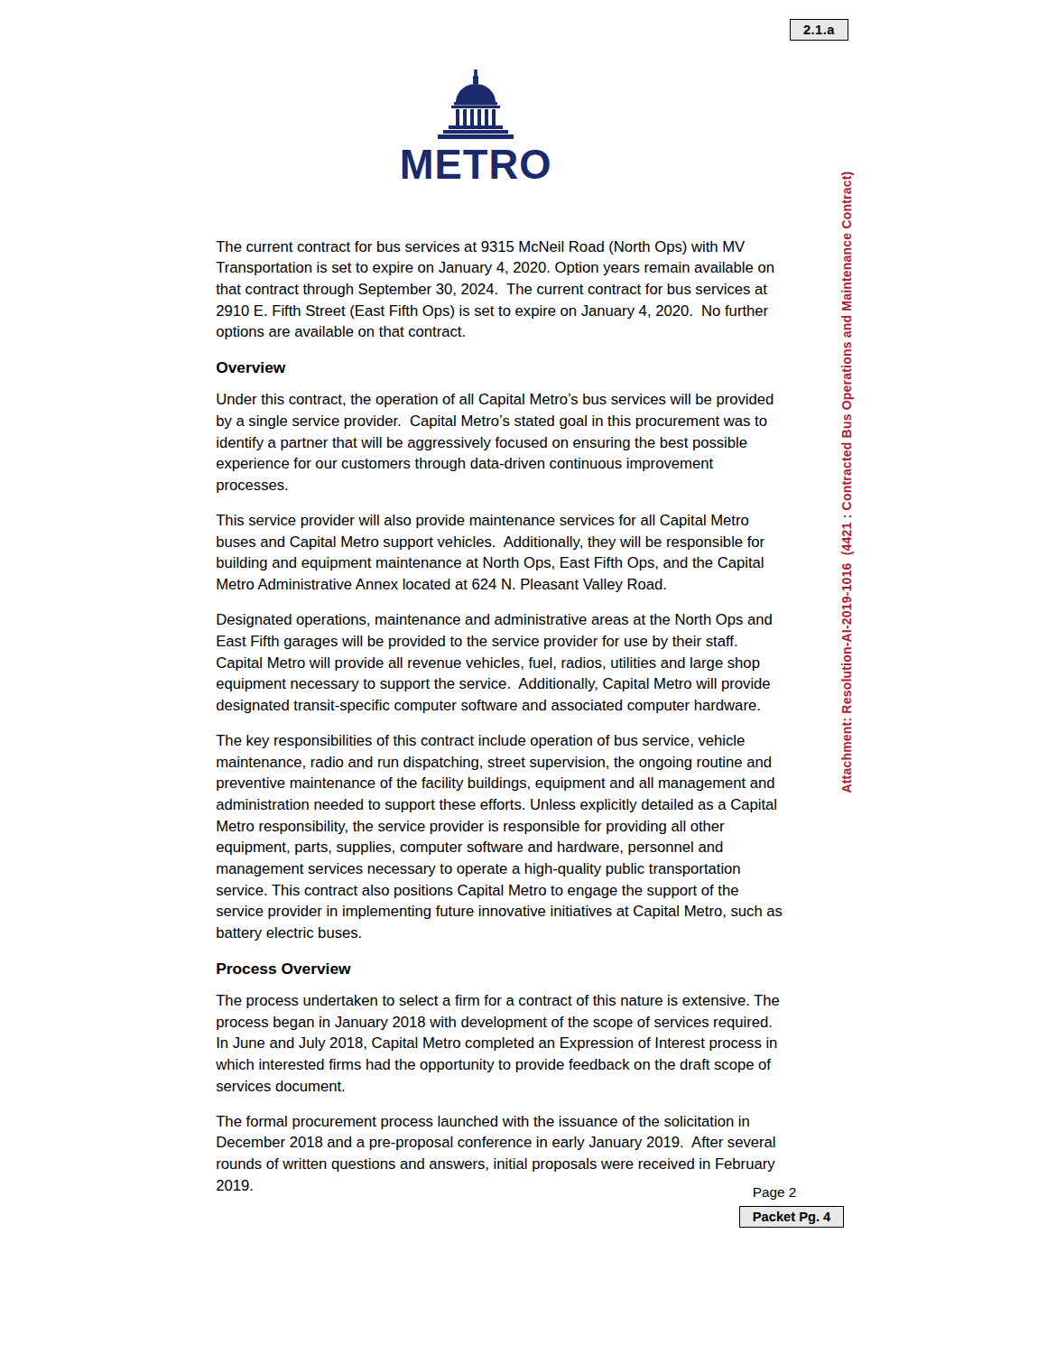2.1.a
METRO
Attachment: Resolution-AI-2019-1016 (4421 : Contracted Bus Operations and Maintenance Contract)
The current contract for bus services at 9315 McNeil Road (North Ops) with MV Transportation is set to expire on January 4, 2020. Option years remain available on that contract through September 30, 2024. The current contract for bus services at 2910 E. Fifth Street (East Fifth Ops) is set to expire on January 4, 2020. No further options are available on that contract.
Overview
Under this contract, the operation of all Capital Metro’s bus services will be provided by a single service provider. Capital Metro’s stated goal in this procurement was to identify a partner that will be aggressively focused on ensuring the best possible experience for our customers through data-driven continuous improvement processes.
This service provider will also provide maintenance services for all Capital Metro buses and Capital Metro support vehicles. Additionally, they will be responsible for building and equipment maintenance at North Ops, East Fifth Ops, and the Capital Metro Administrative Annex located at 624 N. Pleasant Valley Road.
Designated operations, maintenance and administrative areas at the North Ops and East Fifth garages will be provided to the service provider for use by their staff. Capital Metro will provide all revenue vehicles, fuel, radios, utilities and large shop equipment necessary to support the service. Additionally, Capital Metro will provide designated transit-specific computer software and associated computer hardware.
The key responsibilities of this contract include operation of bus service, vehicle maintenance, radio and run dispatching, street supervision, the ongoing routine and preventive maintenance of the facility buildings, equipment and all management and administration needed to support these efforts. Unless explicitly detailed as a Capital Metro responsibility, the service provider is responsible for providing all other equipment, parts, supplies, computer software and hardware, personnel and management services necessary to operate a high-quality public transportation service. This contract also positions Capital Metro to engage the support of the service provider in implementing future innovative initiatives at Capital Metro, such as battery electric buses.
Process Overview
The process undertaken to select a firm for a contract of this nature is extensive. The process began in January 2018 with development of the scope of services required. In June and July 2018, Capital Metro completed an Expression of Interest process in which interested firms had the opportunity to provide feedback on the draft scope of services document.
The formal procurement process launched with the issuance of the solicitation in December 2018 and a pre-proposal conference in early January 2019. After several rounds of written questions and answers, initial proposals were received in February 2019.
Page 2
Packet Pg. 4